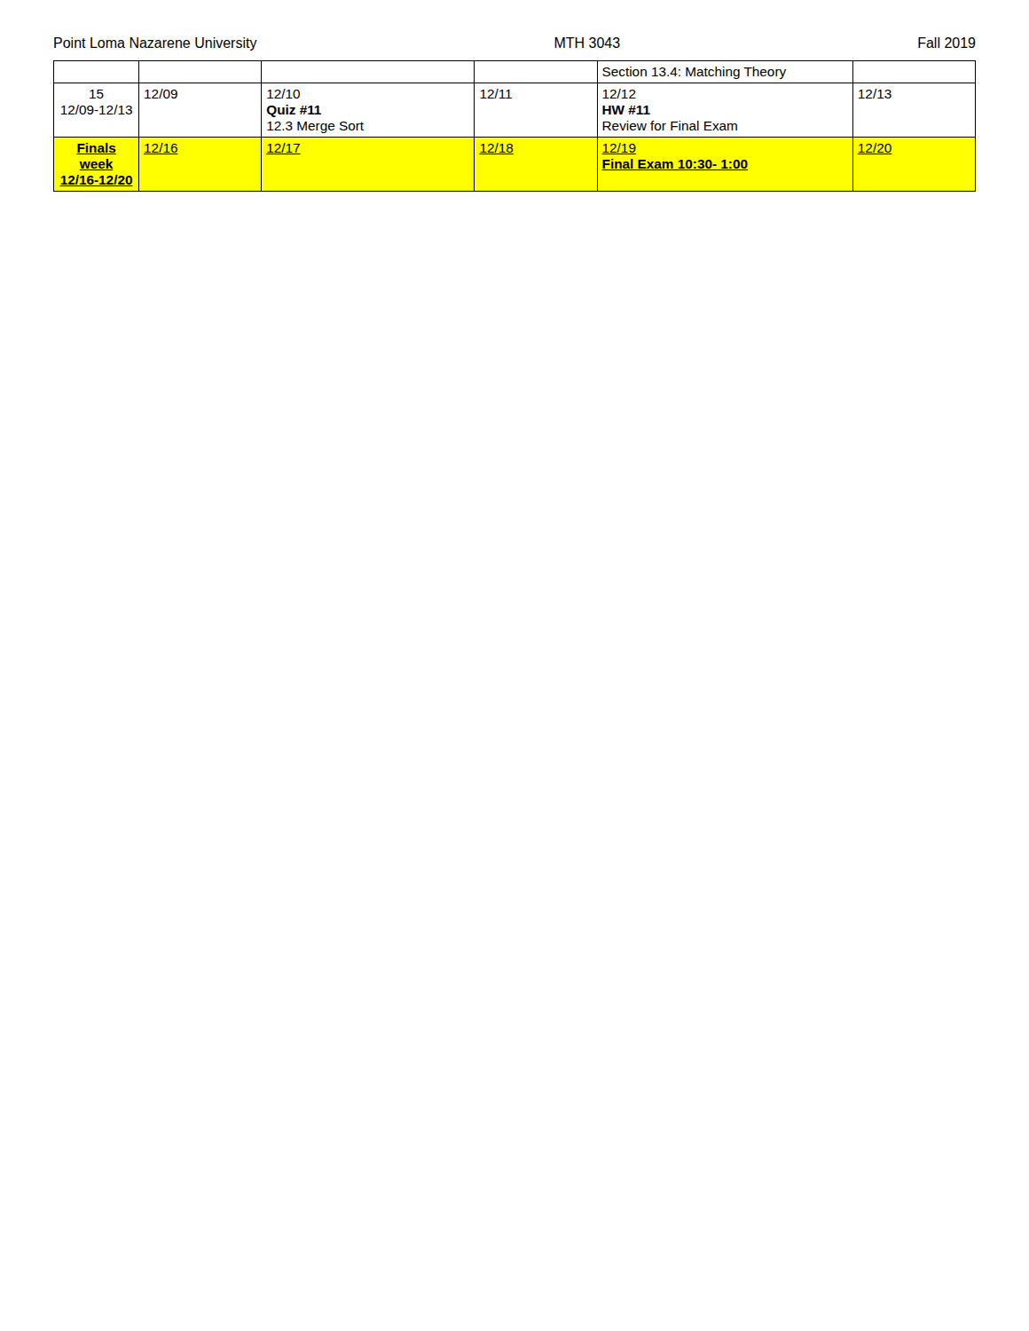Point Loma Nazarene University MTH 3043 Fall 2019
| | | | | Section 13.4: Matching Theory | |
| 15 12/09-12/13 | 12/09 | 12/10 Quiz #11 12.3 Merge Sort | 12/11 | 12/12 HW #11 Review for Final Exam | 12/13 |
| Finals week 12/16-12/20 | 12/16 | 12/17 | 12/18 | 12/19 Final Exam 10:30- 1:00 | 12/20 |